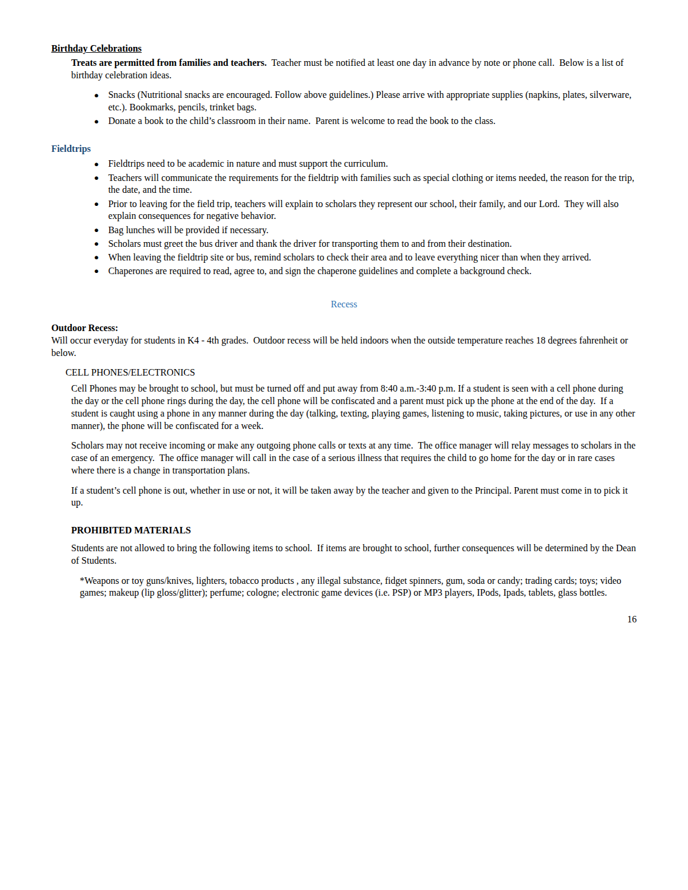Birthday Celebrations
Treats are permitted from families and teachers. Teacher must be notified at least one day in advance by note or phone call. Below is a list of birthday celebration ideas.
Snacks (Nutritional snacks are encouraged. Follow above guidelines.) Please arrive with appropriate supplies (napkins, plates, silverware, etc.). Bookmarks, pencils, trinket bags.
Donate a book to the child’s classroom in their name. Parent is welcome to read the book to the class.
Fieldtrips
Fieldtrips need to be academic in nature and must support the curriculum.
Teachers will communicate the requirements for the fieldtrip with families such as special clothing or items needed, the reason for the trip, the date, and the time.
Prior to leaving for the field trip, teachers will explain to scholars they represent our school, their family, and our Lord. They will also explain consequences for negative behavior.
Bag lunches will be provided if necessary.
Scholars must greet the bus driver and thank the driver for transporting them to and from their destination.
When leaving the fieldtrip site or bus, remind scholars to check their area and to leave everything nicer than when they arrived.
Chaperones are required to read, agree to, and sign the chaperone guidelines and complete a background check.
Recess
Outdoor Recess:
Will occur everyday for students in K4 - 4th grades. Outdoor recess will be held indoors when the outside temperature reaches 18 degrees fahrenheit or below.
CELL PHONES/ELECTRONICS
Cell Phones may be brought to school, but must be turned off and put away from 8:40 a.m.-3:40 p.m. If a student is seen with a cell phone during the day or the cell phone rings during the day, the cell phone will be confiscated and a parent must pick up the phone at the end of the day. If a student is caught using a phone in any manner during the day (talking, texting, playing games, listening to music, taking pictures, or use in any other manner), the phone will be confiscated for a week.
Scholars may not receive incoming or make any outgoing phone calls or texts at any time. The office manager will relay messages to scholars in the case of an emergency. The office manager will call in the case of a serious illness that requires the child to go home for the day or in rare cases where there is a change in transportation plans.
If a student’s cell phone is out, whether in use or not, it will be taken away by the teacher and given to the Principal. Parent must come in to pick it up.
PROHIBITED MATERIALS
Students are not allowed to bring the following items to school. If items are brought to school, further consequences will be determined by the Dean of Students.
*Weapons or toy guns/knives, lighters, tobacco products , any illegal substance, fidget spinners, gum, soda or candy; trading cards; toys; video games; makeup (lip gloss/glitter); perfume; cologne; electronic game devices (i.e. PSP) or MP3 players, IPods, Ipads, tablets, glass bottles.
16